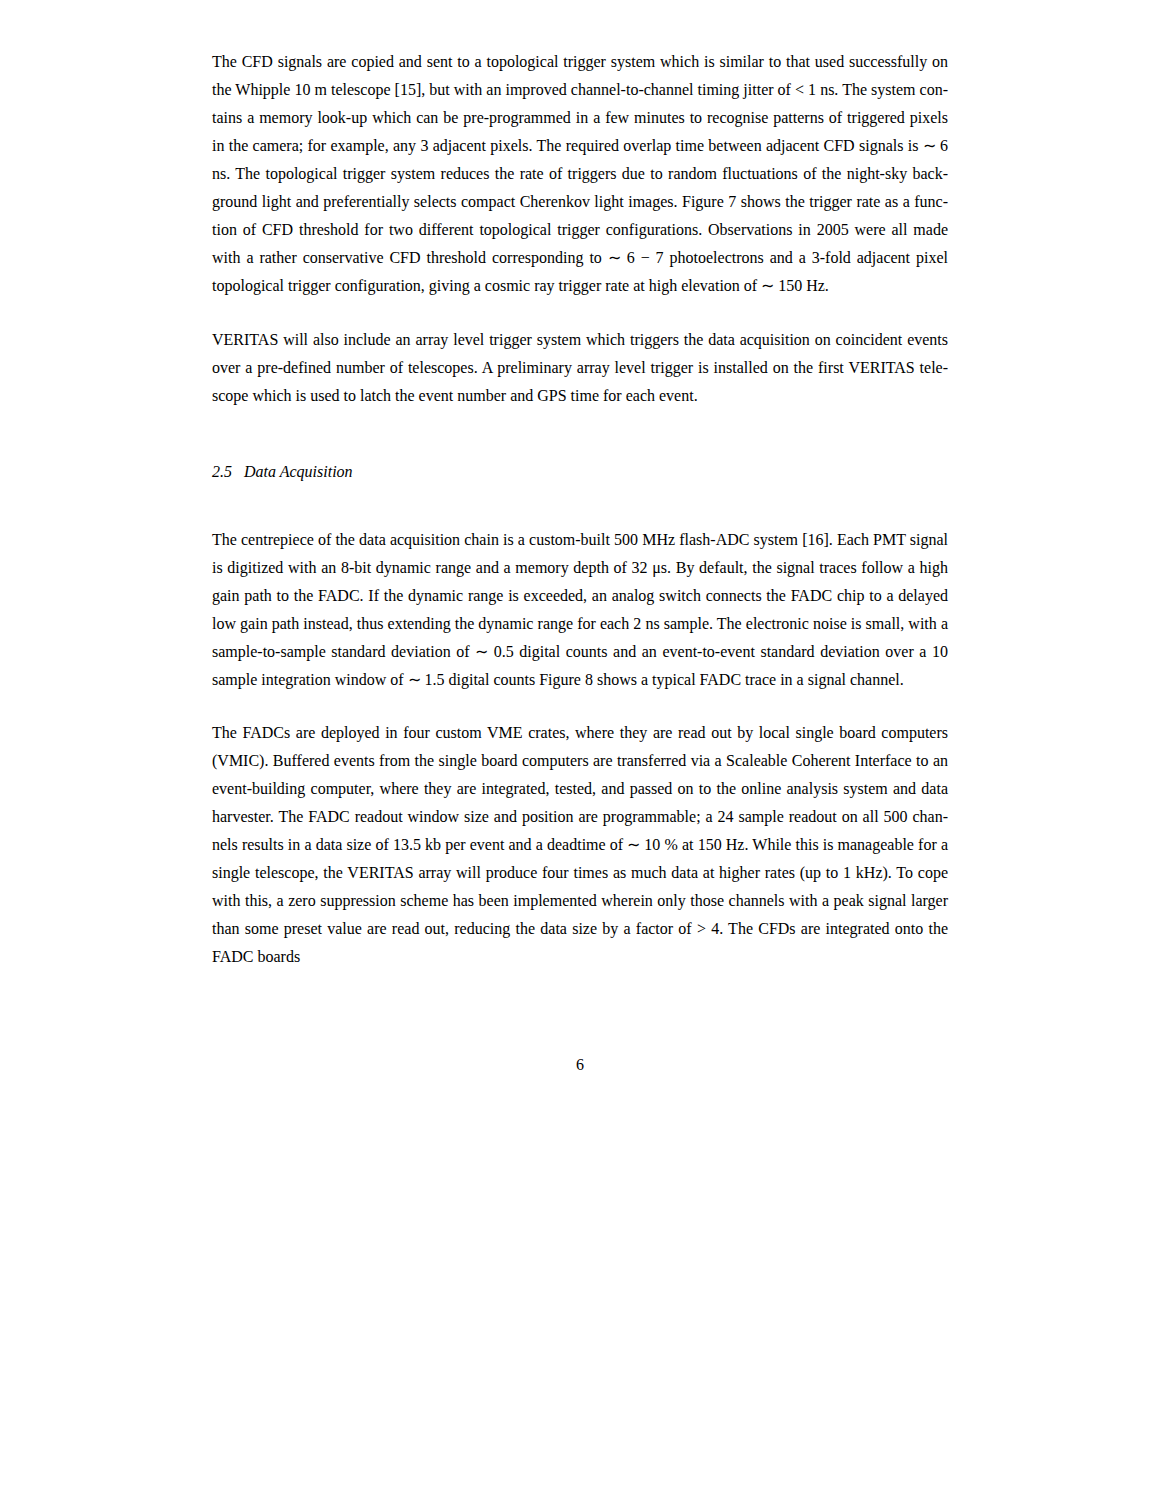The CFD signals are copied and sent to a topological trigger system which is similar to that used successfully on the Whipple 10 m telescope [15], but with an improved channel-to-channel timing jitter of < 1 ns. The system contains a memory look-up which can be pre-programmed in a few minutes to recognise patterns of triggered pixels in the camera; for example, any 3 adjacent pixels. The required overlap time between adjacent CFD signals is ∼ 6 ns. The topological trigger system reduces the rate of triggers due to random fluctuations of the night-sky background light and preferentially selects compact Cherenkov light images. Figure 7 shows the trigger rate as a function of CFD threshold for two different topological trigger configurations. Observations in 2005 were all made with a rather conservative CFD threshold corresponding to ∼ 6 − 7 photoelectrons and a 3-fold adjacent pixel topological trigger configuration, giving a cosmic ray trigger rate at high elevation of ∼ 150 Hz.
VERITAS will also include an array level trigger system which triggers the data acquisition on coincident events over a pre-defined number of telescopes. A preliminary array level trigger is installed on the first VERITAS telescope which is used to latch the event number and GPS time for each event.
2.5 Data Acquisition
The centrepiece of the data acquisition chain is a custom-built 500 MHz flash-ADC system [16]. Each PMT signal is digitized with an 8-bit dynamic range and a memory depth of 32 μs. By default, the signal traces follow a high gain path to the FADC. If the dynamic range is exceeded, an analog switch connects the FADC chip to a delayed low gain path instead, thus extending the dynamic range for each 2 ns sample. The electronic noise is small, with a sample-to-sample standard deviation of ∼ 0.5 digital counts and an event-to-event standard deviation over a 10 sample integration window of ∼ 1.5 digital counts Figure 8 shows a typical FADC trace in a signal channel.
The FADCs are deployed in four custom VME crates, where they are read out by local single board computers (VMIC). Buffered events from the single board computers are transferred via a Scaleable Coherent Interface to an event-building computer, where they are integrated, tested, and passed on to the online analysis system and data harvester. The FADC readout window size and position are programmable; a 24 sample readout on all 500 channels results in a data size of 13.5 kb per event and a deadtime of ∼ 10 % at 150 Hz. While this is manageable for a single telescope, the VERITAS array will produce four times as much data at higher rates (up to 1 kHz). To cope with this, a zero suppression scheme has been implemented wherein only those channels with a peak signal larger than some preset value are read out, reducing the data size by a factor of > 4. The CFDs are integrated onto the FADC boards
6